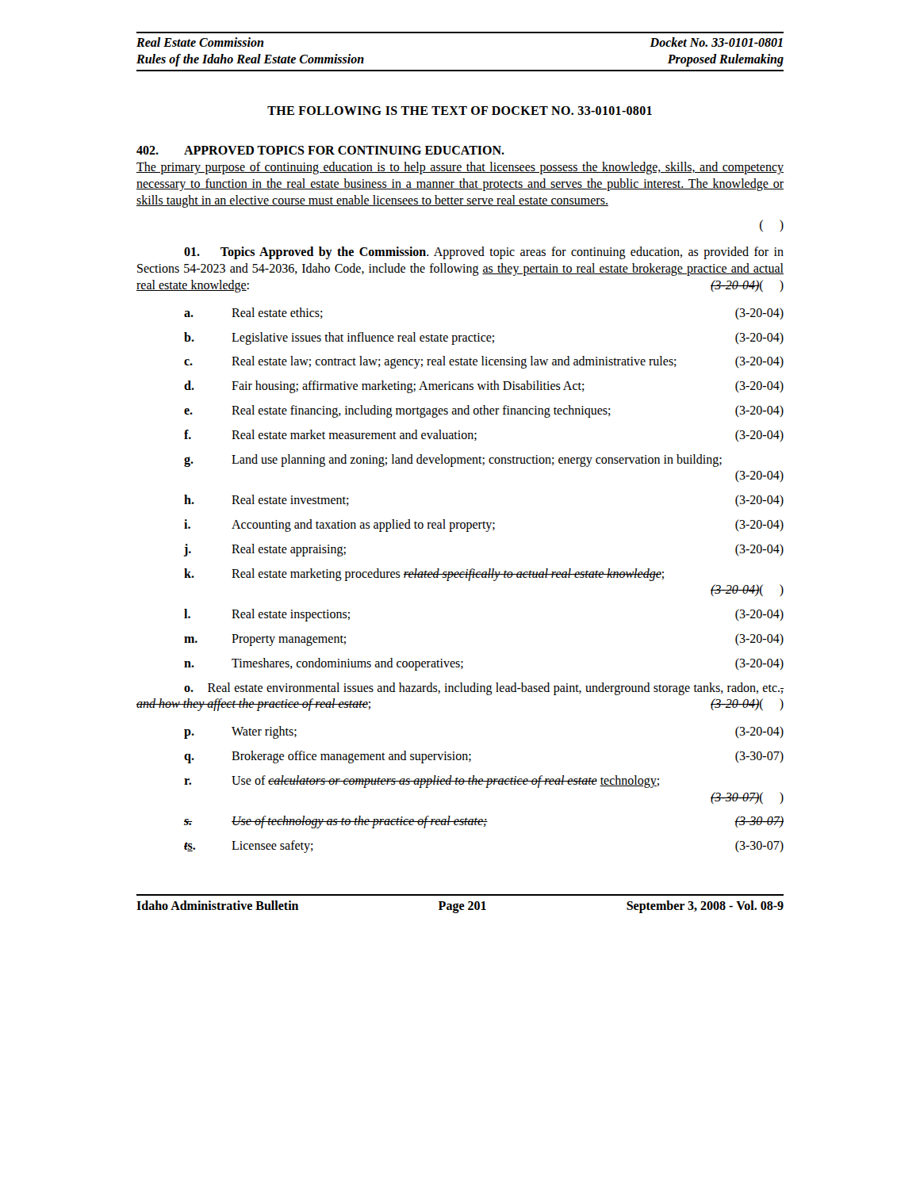Real Estate Commission
Docket No. 33-0101-0801
Rules of the Idaho Real Estate Commission
Proposed Rulemaking
THE FOLLOWING IS THE TEXT OF DOCKET NO. 33-0101-0801
402. APPROVED TOPICS FOR CONTINUING EDUCATION.
The primary purpose of continuing education is to help assure that licensees possess the knowledge, skills, and competency necessary to function in the real estate business in a manner that protects and serves the public interest. The knowledge or skills taught in an elective course must enable licensees to better serve real estate consumers.
( )
01. Topics Approved by the Commission. Approved topic areas for continuing education, as provided for in Sections 54-2023 and 54-2036, Idaho Code, include the following as they pertain to real estate brokerage practice and actual real estate knowledge:(3-20-04)( )
a.
Real estate ethics;
(3-20-04)
b.
Legislative issues that influence real estate practice;
(3-20-04)
c.
Real estate law; contract law; agency; real estate licensing law and administrative rules;
(3-20-04)
d.
Fair housing; affirmative marketing; Americans with Disabilities Act;
(3-20-04)
e.
Real estate financing, including mortgages and other financing techniques;
(3-20-04)
f.
Real estate market measurement and evaluation;
(3-20-04)
g. Land use planning and zoning; land development; construction; energy conservation in building; (3-20-04)
h.
Real estate investment;
(3-20-04)
i.
Accounting and taxation as applied to real property;
(3-20-04)
j.
Real estate appraising;
(3-20-04)
k. Real estate marketing procedures related specifically to actual real estate knowledge; (3-20-04)( )
l.
Real estate inspections;
(3-20-04)
m.
Property management;
(3-20-04)
n.
Timeshares, condominiums and cooperatives;
(3-20-04)
o. Real estate environmental issues and hazards, including lead-based paint, underground storage tanks, radon, etc., and how they affect the practice of real estate;(3-20-04)( )
p.
Water rights;
(3-20-04)
q.
Brokerage office management and supervision;
(3-30-07)
r. Use of calculators or computers as applied to the practice of real estate technology; (3-30-07)( )
s.
Use of technology as to the practice of real estate;
(3-30-07)
ts.
Licensee safety;
(3-30-07)
Idaho Administrative Bulletin
Page 201
September 3, 2008 - Vol. 08-9